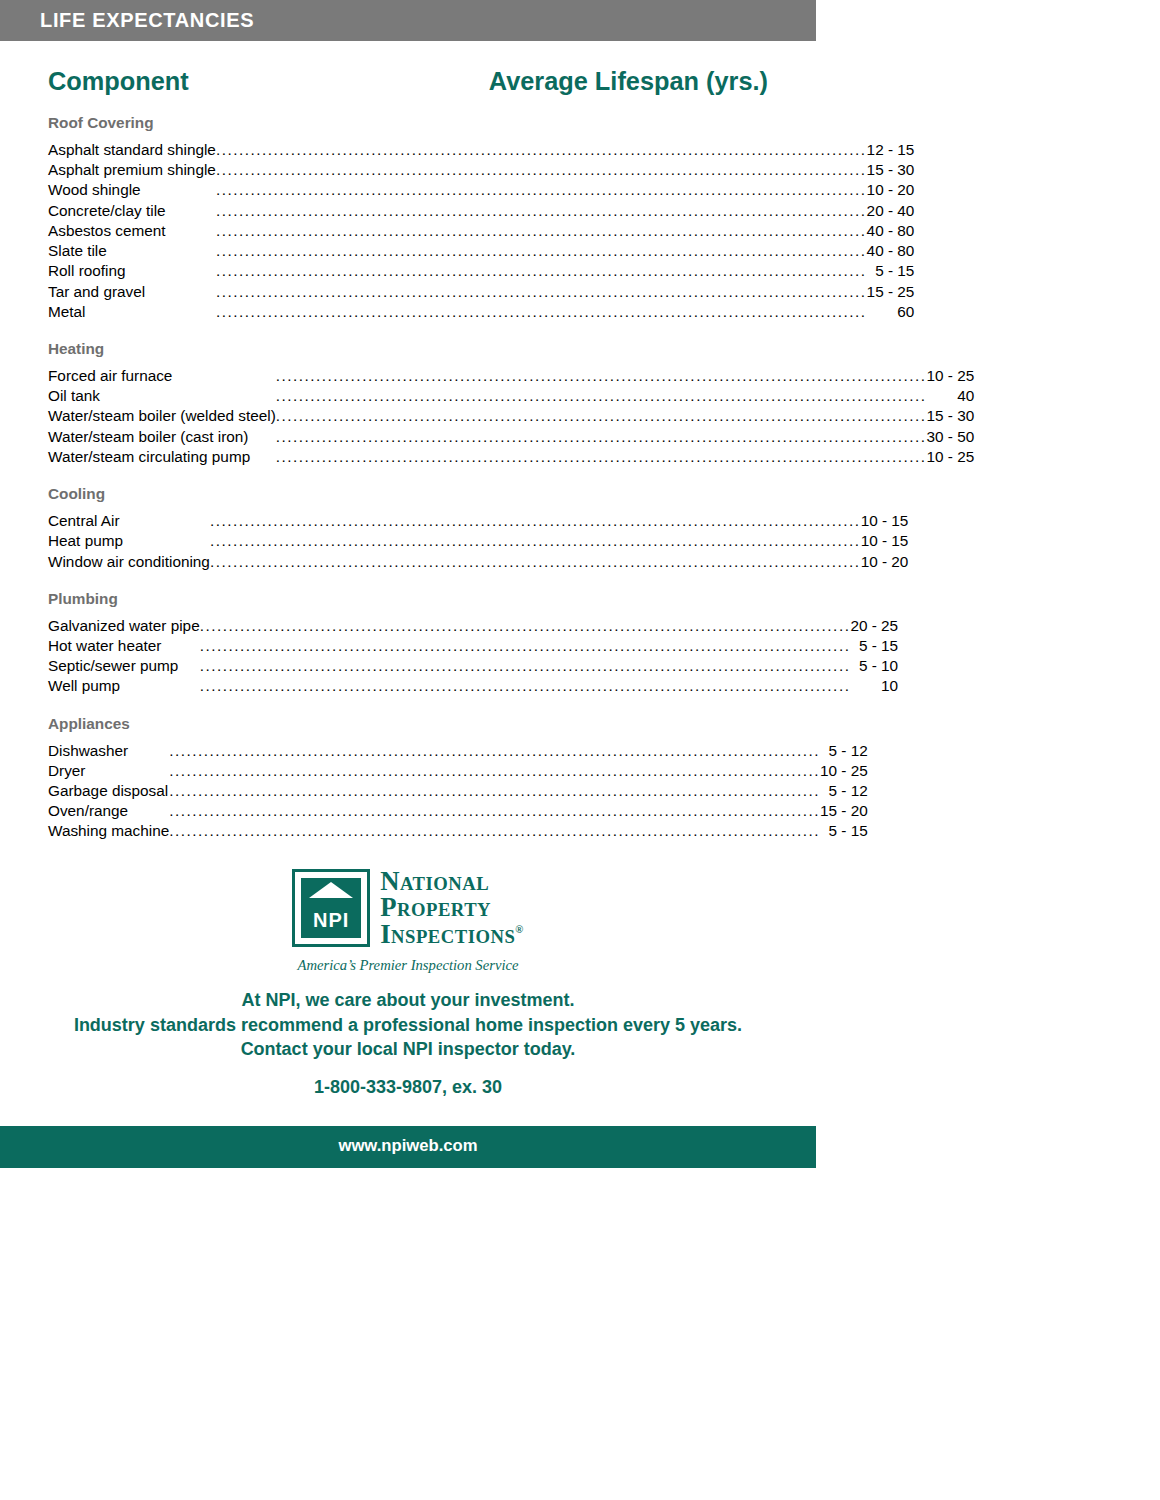LIFE EXPECTANCIES
Component
Average Lifespan (yrs.)
Roof Covering
| Asphalt standard shingle | ................................................................................................................. | 12 - 15 |
| Asphalt premium shingle | ................................................................................................................. | 15 - 30 |
| Wood shingle | ................................................................................................................. | 10 - 20 |
| Concrete/clay tile | ................................................................................................................. | 20 - 40 |
| Asbestos cement | ................................................................................................................. | 40 - 80 |
| Slate tile | ................................................................................................................. | 40 - 80 |
| Roll roofing | ................................................................................................................. | 5 - 15 |
| Tar and gravel | ................................................................................................................. | 15 - 25 |
| Metal | ................................................................................................................. | 60 |
Heating
| Forced air furnace | ................................................................................................................. | 10 - 25 |
| Oil tank | ................................................................................................................. | 40 |
| Water/steam boiler (welded steel) | ................................................................................................................. | 15 - 30 |
| Water/steam boiler (cast iron) | ................................................................................................................. | 30 - 50 |
| Water/steam circulating pump | ................................................................................................................. | 10 - 25 |
Cooling
| Central Air | ................................................................................................................. | 10 - 15 |
| Heat pump | ................................................................................................................. | 10 - 15 |
| Window air conditioning | ................................................................................................................. | 10 - 20 |
Plumbing
| Galvanized water pipe | ................................................................................................................. | 20 - 25 |
| Hot water heater | ................................................................................................................. | 5 - 15 |
| Septic/sewer pump | ................................................................................................................. | 5 - 10 |
| Well pump | ................................................................................................................. | 10 |
Appliances
| Dishwasher | ................................................................................................................. | 5 - 12 |
| Dryer | ................................................................................................................. | 10 - 25 |
| Garbage disposal | ................................................................................................................. | 5 - 12 |
| Oven/range | ................................................................................................................. | 15 - 20 |
| Washing machine | ................................................................................................................. | 5 - 15 |
NPI
NATIONAL
PROPERTY
INSPECTIONS®
America’s Premier Inspection Service
At NPI, we care about your investment.
Industry standards recommend a professional home inspection every 5 years.
Contact your local NPI inspector today.
1-800-333-9807, ex. 30
www.npiweb.com